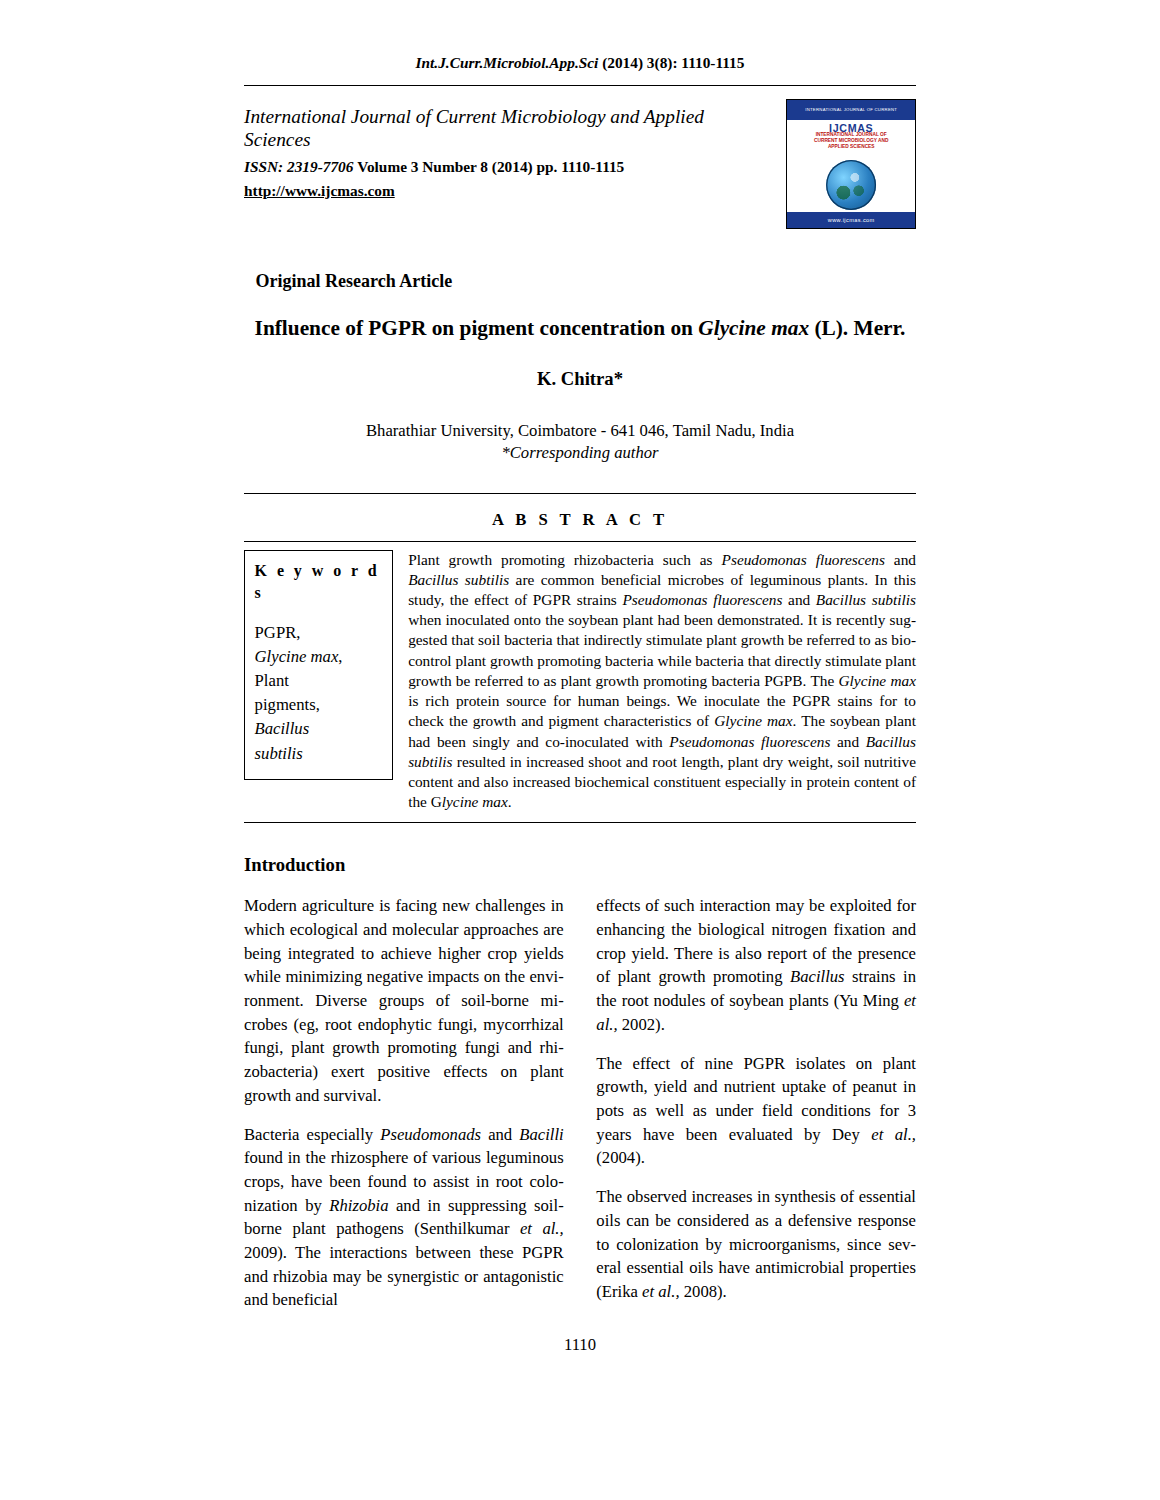Int.J.Curr.Microbiol.App.Sci (2014) 3(8): 1110-1115
International Journal of Current Microbiology and Applied Sciences
ISSN: 2319-7706 Volume 3 Number 8 (2014) pp. 1110-1115
http://www.ijcmas.com
INTERNATIONAL JOURNAL OF CURRENT MICROBIOLOGY AND APPLIED SCIENCES
IJCMAS
INTERNATIONAL JOURNAL OF
CURRENT MICROBIOLOGY AND
APPLIED SCIENCES
www.ijcmas.com
Original Research Article
Influence of PGPR on pigment concentration on Glycine max (L). Merr.
K. Chitra*
Bharathiar University, Coimbatore - 641 046, Tamil Nadu, India
*Corresponding author
A B S T R A C T
K e y w o r d s
PGPR,
Glycine max,
Plant
pigments,
Bacillus
subtilis
Plant growth promoting rhizobacteria such as Pseudomonas fluorescens and Bacillus subtilis are common beneficial microbes of leguminous plants. In this study, the effect of PGPR strains Pseudomonas fluorescens and Bacillus subtilis when inoculated onto the soybean plant had been demonstrated. It is recently suggested that soil bacteria that indirectly stimulate plant growth be referred to as biocontrol plant growth promoting bacteria while bacteria that directly stimulate plant growth be referred to as plant growth promoting bacteria PGPB. The Glycine max is rich protein source for human beings. We inoculate the PGPR stains for to check the growth and pigment characteristics of Glycine max. The soybean plant had been singly and co-inoculated with Pseudomonas fluorescens and Bacillus subtilis resulted in increased shoot and root length, plant dry weight, soil nutritive content and also increased biochemical constituent especially in protein content of the Glycine max.
Introduction
Modern agriculture is facing new challenges in which ecological and molecular approaches are being integrated to achieve higher crop yields while minimizing negative impacts on the environment. Diverse groups of soil-borne microbes (eg, root endophytic fungi, mycorrhizal fungi, plant growth promoting fungi and rhizobacteria) exert positive effects on plant growth and survival.
Bacteria especially Pseudomonads and Bacilli found in the rhizosphere of various leguminous crops, have been found to assist in root colonization by Rhizobia and in suppressing soil-borne plant pathogens (Senthilkumar et al., 2009). The interactions between these PGPR and rhizobia may be synergistic or antagonistic and beneficial
effects of such interaction may be exploited for enhancing the biological nitrogen fixation and crop yield. There is also report of the presence of plant growth promoting Bacillus strains in the root nodules of soybean plants (Yu Ming et al., 2002).
The effect of nine PGPR isolates on plant growth, yield and nutrient uptake of peanut in pots as well as under field conditions for 3 years have been evaluated by Dey et al., (2004).
The observed increases in synthesis of essential oils can be considered as a defensive response to colonization by microorganisms, since several essential oils have antimicrobial properties (Erika et al., 2008).
1110